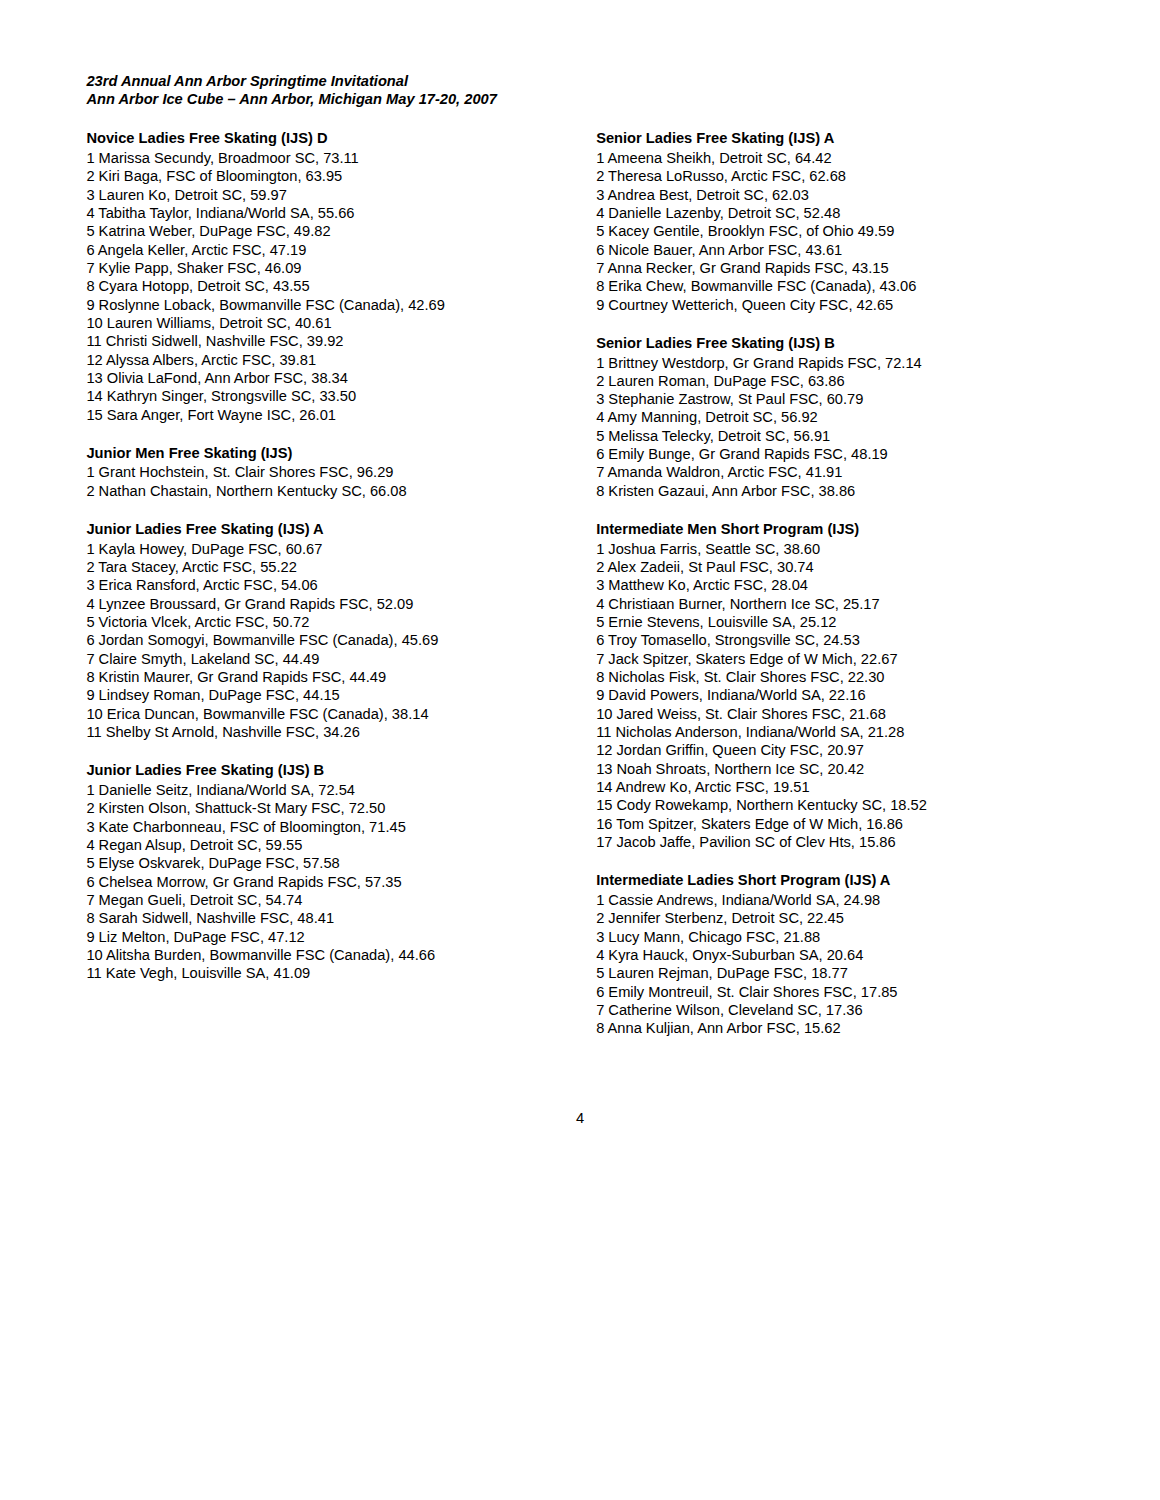23rd Annual Ann Arbor Springtime Invitational
Ann Arbor Ice Cube – Ann Arbor, Michigan May 17-20, 2007
Novice Ladies Free Skating (IJS) D
1 Marissa Secundy, Broadmoor SC, 73.11
2 Kiri Baga, FSC of Bloomington, 63.95
3 Lauren Ko, Detroit SC, 59.97
4 Tabitha Taylor, Indiana/World SA, 55.66
5 Katrina Weber, DuPage FSC, 49.82
6 Angela Keller, Arctic FSC, 47.19
7 Kylie Papp, Shaker FSC, 46.09
8 Cyara Hotopp, Detroit SC, 43.55
9 Roslynne Loback, Bowmanville FSC (Canada), 42.69
10 Lauren Williams, Detroit SC, 40.61
11 Christi Sidwell, Nashville FSC, 39.92
12 Alyssa Albers, Arctic FSC, 39.81
13 Olivia LaFond, Ann Arbor FSC, 38.34
14 Kathryn Singer, Strongsville SC, 33.50
15 Sara Anger, Fort Wayne ISC, 26.01
Junior Men Free Skating (IJS)
1 Grant Hochstein, St. Clair Shores FSC, 96.29
2 Nathan Chastain, Northern Kentucky SC, 66.08
Junior Ladies Free Skating (IJS) A
1 Kayla Howey, DuPage FSC, 60.67
2 Tara Stacey, Arctic FSC, 55.22
3 Erica Ransford, Arctic FSC, 54.06
4 Lynzee Broussard, Gr Grand Rapids FSC, 52.09
5 Victoria Vlcek, Arctic FSC, 50.72
6 Jordan Somogyi, Bowmanville FSC (Canada), 45.69
7 Claire Smyth, Lakeland SC, 44.49
8 Kristin Maurer, Gr Grand Rapids FSC, 44.49
9 Lindsey Roman, DuPage FSC, 44.15
10 Erica Duncan, Bowmanville FSC (Canada), 38.14
11 Shelby St Arnold, Nashville FSC, 34.26
Junior Ladies Free Skating (IJS) B
1 Danielle Seitz, Indiana/World SA, 72.54
2 Kirsten Olson, Shattuck-St Mary FSC, 72.50
3 Kate Charbonneau, FSC of Bloomington, 71.45
4 Regan Alsup, Detroit SC, 59.55
5 Elyse Oskvarek, DuPage FSC, 57.58
6 Chelsea Morrow, Gr Grand Rapids FSC, 57.35
7 Megan Gueli, Detroit SC, 54.74
8 Sarah Sidwell, Nashville FSC, 48.41
9 Liz Melton, DuPage FSC, 47.12
10 Alitsha Burden, Bowmanville FSC (Canada), 44.66
11 Kate Vegh, Louisville SA, 41.09
Senior Ladies Free Skating (IJS) A
1 Ameena Sheikh, Detroit SC, 64.42
2 Theresa LoRusso, Arctic FSC, 62.68
3 Andrea Best, Detroit SC, 62.03
4 Danielle Lazenby, Detroit SC, 52.48
5 Kacey Gentile, Brooklyn FSC, of Ohio 49.59
6 Nicole Bauer, Ann Arbor FSC, 43.61
7 Anna Recker, Gr Grand Rapids FSC, 43.15
8 Erika Chew, Bowmanville FSC (Canada), 43.06
9 Courtney Wetterich, Queen City FSC, 42.65
Senior Ladies Free Skating (IJS) B
1 Brittney Westdorp, Gr Grand Rapids FSC, 72.14
2 Lauren Roman, DuPage FSC, 63.86
3 Stephanie Zastrow, St Paul FSC, 60.79
4 Amy Manning, Detroit SC, 56.92
5 Melissa Telecky, Detroit SC, 56.91
6 Emily Bunge, Gr Grand Rapids FSC, 48.19
7 Amanda Waldron, Arctic FSC, 41.91
8 Kristen Gazaui, Ann Arbor FSC, 38.86
Intermediate Men Short Program (IJS)
1 Joshua Farris, Seattle SC, 38.60
2 Alex Zadeii, St Paul FSC, 30.74
3 Matthew Ko, Arctic FSC, 28.04
4 Christiaan Burner, Northern Ice SC, 25.17
5 Ernie Stevens, Louisville SA, 25.12
6 Troy Tomasello, Strongsville SC, 24.53
7 Jack Spitzer, Skaters Edge of W Mich, 22.67
8 Nicholas Fisk, St. Clair Shores FSC, 22.30
9 David Powers, Indiana/World SA, 22.16
10 Jared Weiss, St. Clair Shores FSC, 21.68
11 Nicholas Anderson, Indiana/World SA, 21.28
12 Jordan Griffin, Queen City FSC, 20.97
13 Noah Shroats, Northern Ice SC, 20.42
14 Andrew Ko, Arctic FSC, 19.51
15 Cody Rowekamp, Northern Kentucky SC, 18.52
16 Tom Spitzer, Skaters Edge of W Mich, 16.86
17 Jacob Jaffe, Pavilion SC of Clev Hts, 15.86
Intermediate Ladies Short Program (IJS) A
1 Cassie Andrews, Indiana/World SA, 24.98
2 Jennifer Sterbenz, Detroit SC, 22.45
3 Lucy Mann, Chicago FSC, 21.88
4 Kyra Hauck, Onyx-Suburban SA, 20.64
5 Lauren Rejman, DuPage FSC, 18.77
6 Emily Montreuil, St. Clair Shores FSC, 17.85
7 Catherine Wilson, Cleveland SC, 17.36
8 Anna Kuljian, Ann Arbor FSC, 15.62
4